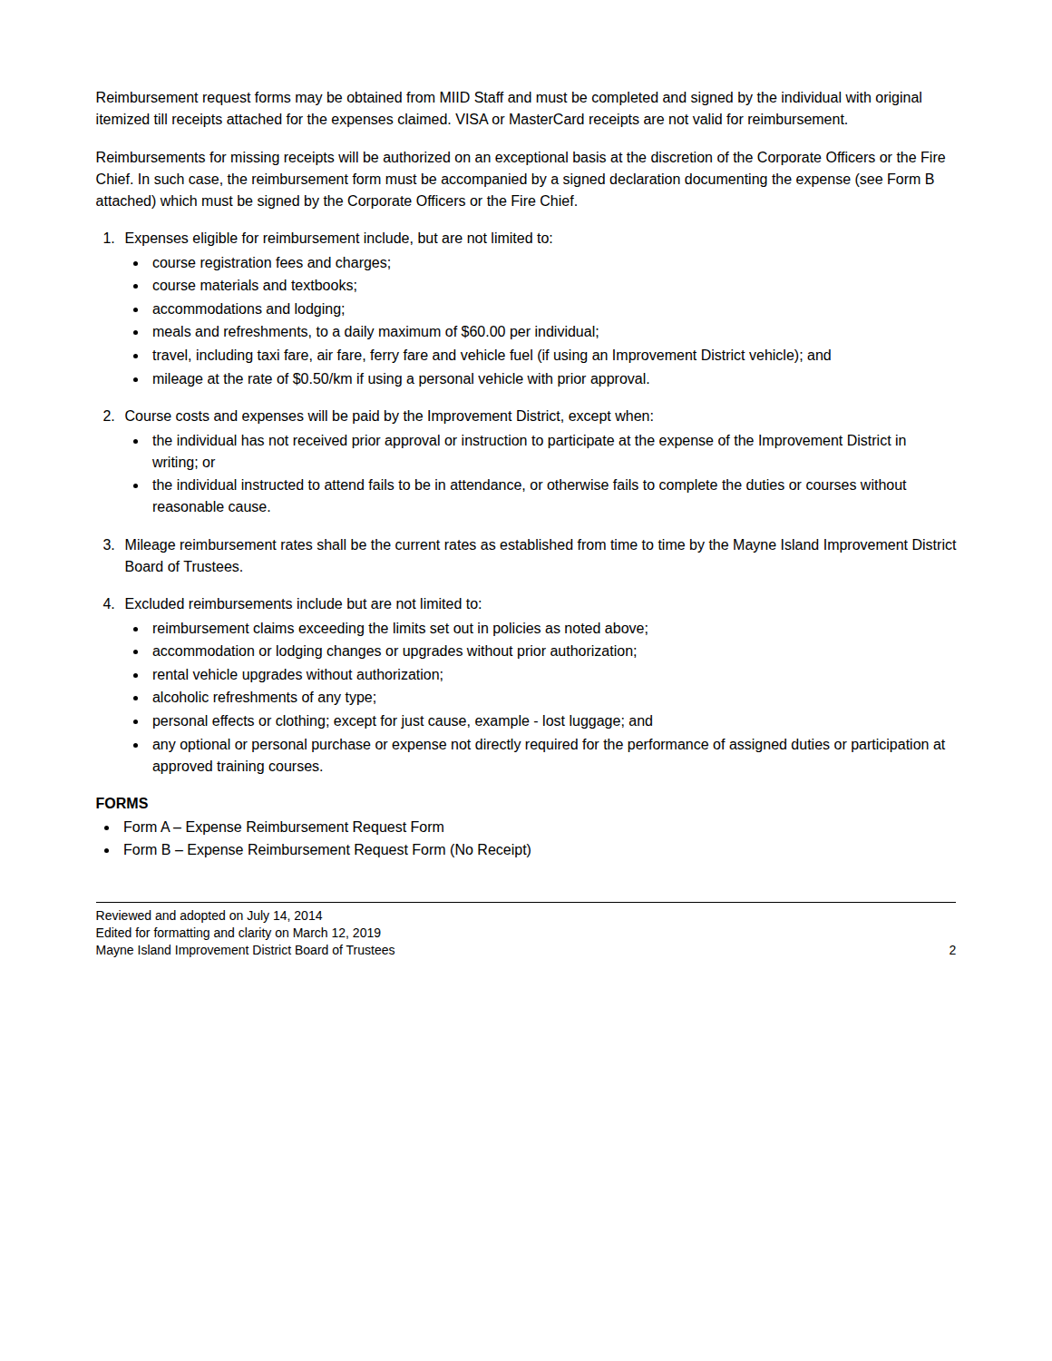Reimbursement request forms may be obtained from MIID Staff and must be completed and signed by the individual with original itemized till receipts attached for the expenses claimed. VISA or MasterCard receipts are not valid for reimbursement.
Reimbursements for missing receipts will be authorized on an exceptional basis at the discretion of the Corporate Officers or the Fire Chief. In such case, the reimbursement form must be accompanied by a signed declaration documenting the expense (see Form B attached) which must be signed by the Corporate Officers or the Fire Chief.
Expenses eligible for reimbursement include, but are not limited to:
course registration fees and charges;
course materials and textbooks;
accommodations and lodging;
meals and refreshments, to a daily maximum of $60.00 per individual;
travel, including taxi fare, air fare, ferry fare and vehicle fuel (if using an Improvement District vehicle); and
mileage at the rate of $0.50/km if using a personal vehicle with prior approval.
Course costs and expenses will be paid by the Improvement District, except when:
the individual has not received prior approval or instruction to participate at the expense of the Improvement District in writing; or
the individual instructed to attend fails to be in attendance, or otherwise fails to complete the duties or courses without reasonable cause.
Mileage reimbursement rates shall be the current rates as established from time to time by the Mayne Island Improvement District Board of Trustees.
Excluded reimbursements include but are not limited to:
reimbursement claims exceeding the limits set out in policies as noted above;
accommodation or lodging changes or upgrades without prior authorization;
rental vehicle upgrades without authorization;
alcoholic refreshments of any type;
personal effects or clothing; except for just cause, example - lost luggage; and
any optional or personal purchase or expense not directly required for the performance of assigned duties or participation at approved training courses.
FORMS
Form A – Expense Reimbursement Request Form
Form B – Expense Reimbursement Request Form (No Receipt)
Reviewed and adopted on July 14, 2014
Edited for formatting and clarity on March 12, 2019
Mayne Island Improvement District Board of Trustees 2